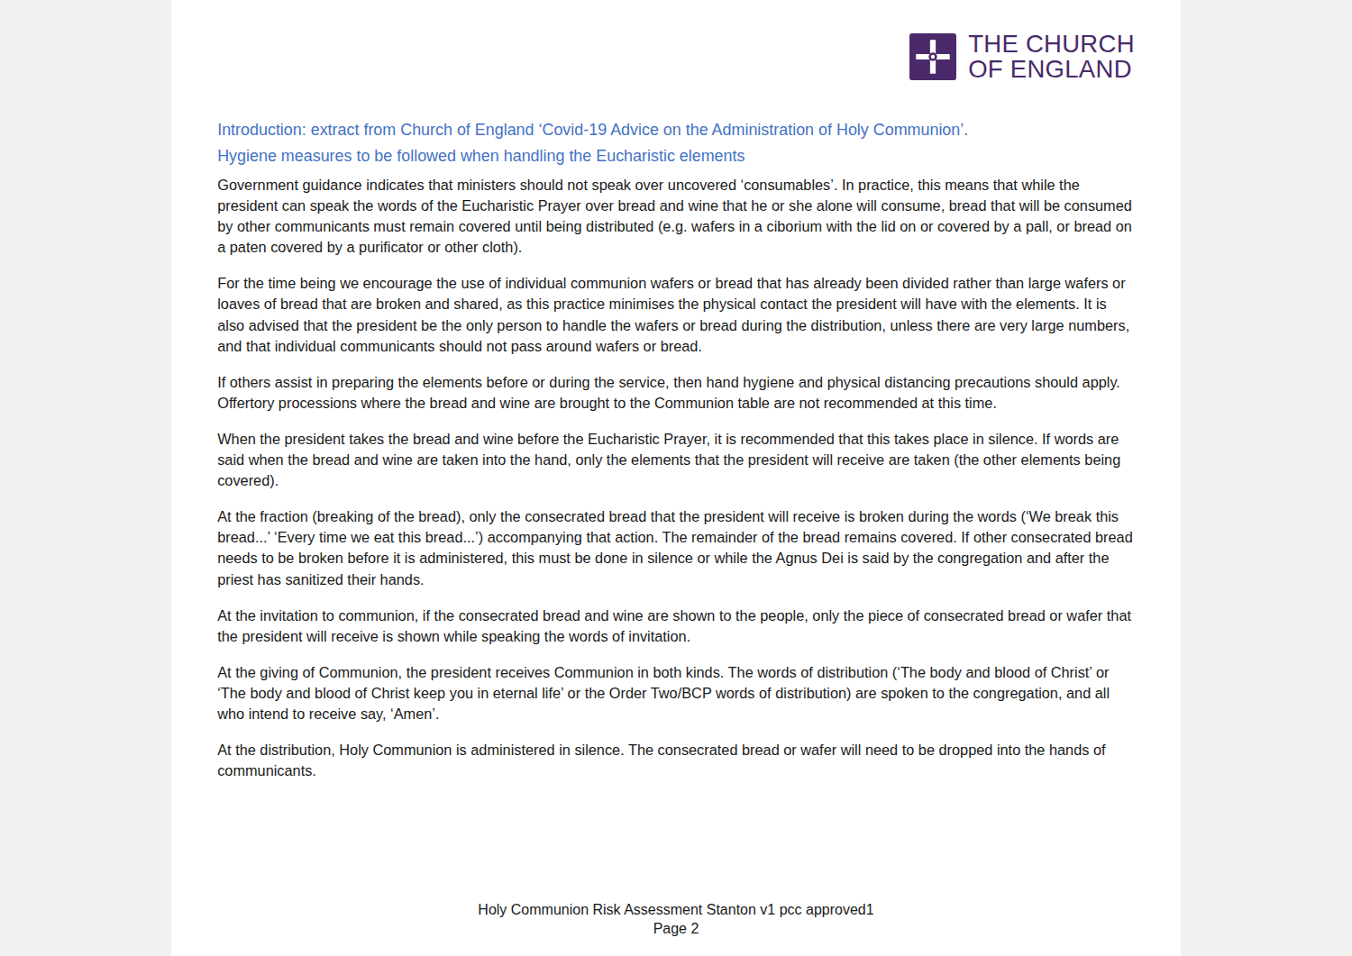The Church of England
Introduction: extract from Church of England ‘Covid-19 Advice on the Administration of Holy Communion’.
Hygiene measures to be followed when handling the Eucharistic elements
Government guidance indicates that ministers should not speak over uncovered ‘consumables’. In practice, this means that while the president can speak the words of the Eucharistic Prayer over bread and wine that he or she alone will consume, bread that will be consumed by other communicants must remain covered until being distributed (e.g. wafers in a ciborium with the lid on or covered by a pall, or bread on a paten covered by a purificator or other cloth).
For the time being we encourage the use of individual communion wafers or bread that has already been divided rather than large wafers or loaves of bread that are broken and shared, as this practice minimises the physical contact the president will have with the elements. It is also advised that the president be the only person to handle the wafers or bread during the distribution, unless there are very large numbers, and that individual communicants should not pass around wafers or bread.
If others assist in preparing the elements before or during the service, then hand hygiene and physical distancing precautions should apply. Offertory processions where the bread and wine are brought to the Communion table are not recommended at this time.
When the president takes the bread and wine before the Eucharistic Prayer, it is recommended that this takes place in silence. If words are said when the bread and wine are taken into the hand, only the elements that the president will receive are taken (the other elements being covered).
At the fraction (breaking of the bread), only the consecrated bread that the president will receive is broken during the words (‘We break this bread...’ ‘Every time we eat this bread...’) accompanying that action. The remainder of the bread remains covered. If other consecrated bread needs to be broken before it is administered, this must be done in silence or while the Agnus Dei is said by the congregation and after the priest has sanitized their hands.
At the invitation to communion, if the consecrated bread and wine are shown to the people, only the piece of consecrated bread or wafer that the president will receive is shown while speaking the words of invitation.
At the giving of Communion, the president receives Communion in both kinds. The words of distribution (‘The body and blood of Christ’ or ‘The body and blood of Christ keep you in eternal life’ or the Order Two/BCP words of distribution) are spoken to the congregation, and all who intend to receive say, ‘Amen’.
At the distribution, Holy Communion is administered in silence. The consecrated bread or wafer will need to be dropped into the hands of communicants.
Holy Communion Risk Assessment Stanton v1 pcc approved1 Page 2